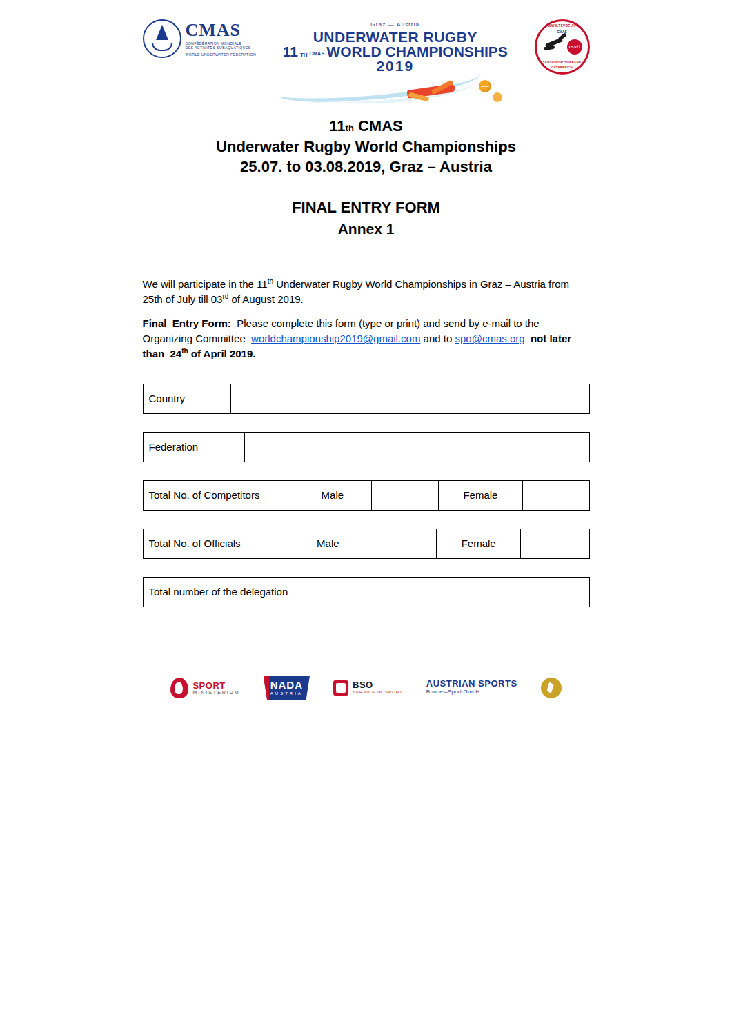CMAS
CONFÉDÉRATION MONDIALE
DES ACTIVITÉS SUBAQUATIQUES
WORLD UNDERWATER FEDERATION
Graz — Austria
UNDERWATER RUGBY
11 TH CMAS WORLD CHAMPIONSHIPS
2019
WWW.TSVOE.AT
CMAS
TSVÖ
TAUCHSPORTVERBAND ÖSTERREICH
11th CMAS
Underwater Rugby World Championships
25.07. to 03.08.2019, Graz – Austria
FINAL ENTRY FORM Annex 1
We will participate in the 11th Underwater Rugby World Championships in Graz – Austria from 25th of July till 03rd of August 2019.
Final Entry Form: Please complete this form (type or print) and send by e-mail to the Organizing Committee worldchampionship2019@gmail.com and to spo@cmas.org not later than 24th of April 2019.
| Country | |
| Federation | |
| Total No. of Competitors | Male | | Female | |
| Total No. of Officials | Male | | Female | |
| Total number of the delegation | |
SPORT
MINISTERIUM
NADA
AUSTRIA
BSO
Service im Sport
AUSTRIAN SPORTS
Bundes-Sport GmbH